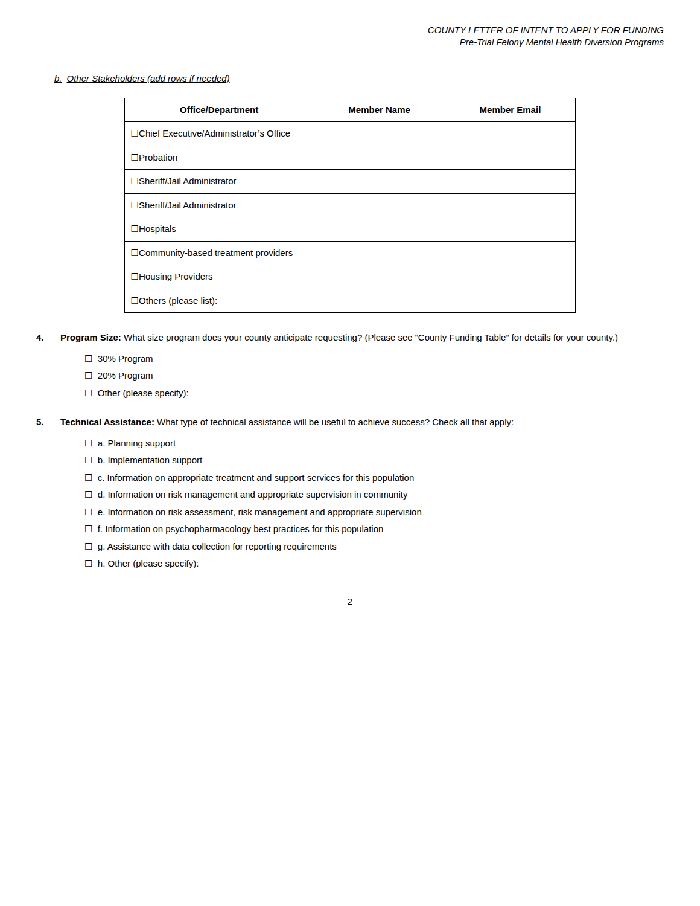COUNTY LETTER OF INTENT TO APPLY FOR FUNDING
Pre-Trial Felony Mental Health Diversion Programs
b. Other Stakeholders (add rows if needed)
| Office/Department | Member Name | Member Email |
| --- | --- | --- |
| ☐ Chief Executive/Administrator’s Office | | |
| ☐ Probation | | |
| ☐ Sheriff/Jail Administrator | | |
| ☐ Sheriff/Jail Administrator | | |
| ☐ Hospitals | | |
| ☐ Community-based treatment providers | | |
| ☐ Housing Providers | | |
| ☐ Others (please list): | | |
4. Program Size: What size program does your county anticipate requesting? (Please see “County Funding Table” for details for your county.)
☐ 30% Program
☐ 20% Program
☐ Other (please specify):
5. Technical Assistance: What type of technical assistance will be useful to achieve success? Check all that apply:
☐ a. Planning support
☐ b. Implementation support
☐ c. Information on appropriate treatment and support services for this population
☐ d. Information on risk management and appropriate supervision in community
☐ e. Information on risk assessment, risk management and appropriate supervision
☐ f. Information on psychopharmacology best practices for this population
☐ g. Assistance with data collection for reporting requirements
☐ h. Other (please specify):
2